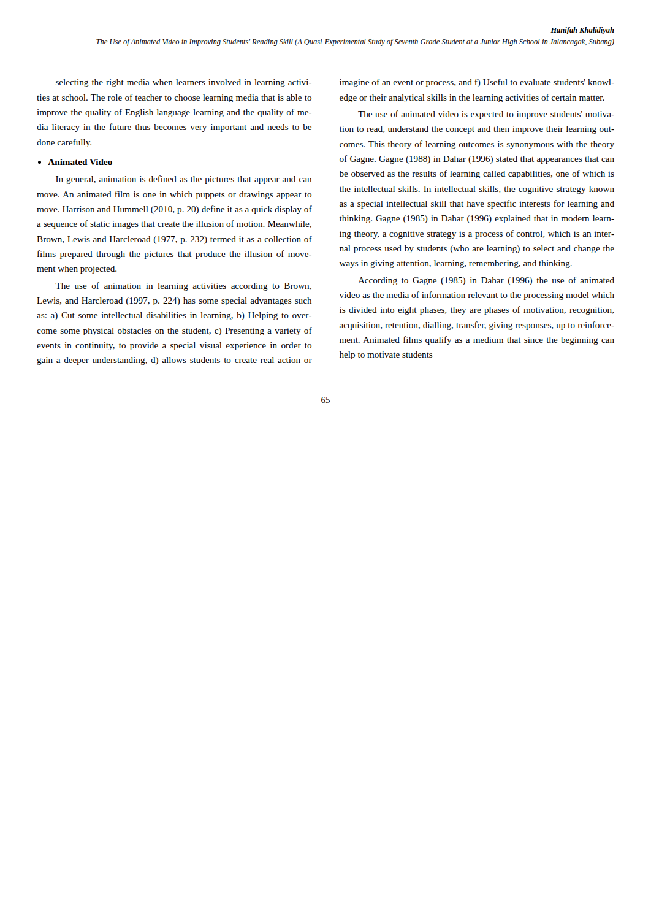Hanifah Khalidiyah
The Use of Animated Video in Improving Students' Reading Skill (A Quasi-Experimental Study of Seventh Grade Student at a Junior High School in Jalancagak, Subang)
selecting the right media when learners involved in learning activities at school. The role of teacher to choose learning media that is able to improve the quality of English language learning and the quality of media literacy in the future thus becomes very important and needs to be done carefully.
Animated Video
In general, animation is defined as the pictures that appear and can move. An animated film is one in which puppets or drawings appear to move. Harrison and Hummell (2010, p. 20) define it as a quick display of a sequence of static images that create the illusion of motion. Meanwhile, Brown, Lewis and Harcleroad (1977, p. 232) termed it as a collection of films prepared through the pictures that produce the illusion of movement when projected.
The use of animation in learning activities according to Brown, Lewis, and Harcleroad (1997, p. 224) has some special advantages such as: a) Cut some intellectual disabilities in learning, b) Helping to overcome some physical obstacles on the student, c) Presenting a variety of events in continuity, to provide a special visual experience in order to gain a deeper understanding, d) allows students to create real action or imagine of an event or process, and f) Useful to evaluate students' knowledge or their analytical skills in the learning activities of certain matter.
The use of animated video is expected to improve students' motivation to read, understand the concept and then improve their learning outcomes. This theory of learning outcomes is synonymous with the theory of Gagne. Gagne (1988) in Dahar (1996) stated that appearances that can be observed as the results of learning called capabilities, one of which is the intellectual skills. In intellectual skills, the cognitive strategy known as a special intellectual skill that have specific interests for learning and thinking. Gagne (1985) in Dahar (1996) explained that in modern learning theory, a cognitive strategy is a process of control, which is an internal process used by students (who are learning) to select and change the ways in giving attention, learning, remembering, and thinking.
According to Gagne (1985) in Dahar (1996) the use of animated video as the media of information relevant to the processing model which is divided into eight phases, they are phases of motivation, recognition, acquisition, retention, dialling, transfer, giving responses, up to reinforcement. Animated films qualify as a medium that since the beginning can help to motivate students
65